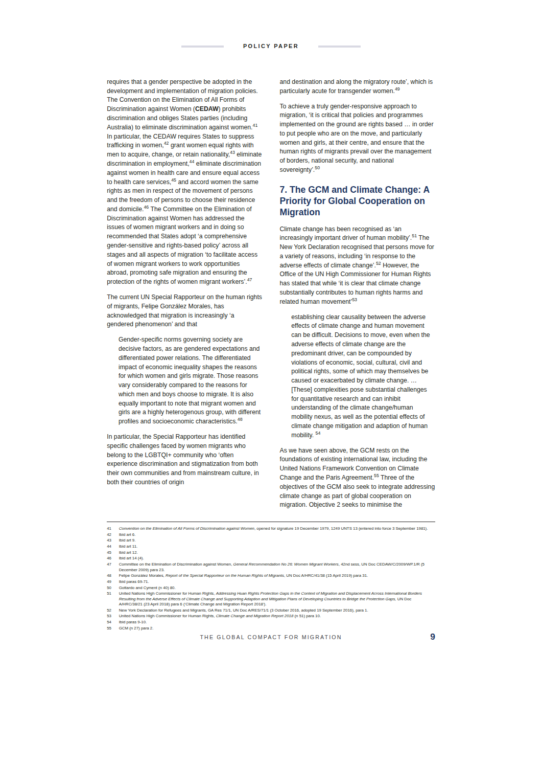Policy Paper
requires that a gender perspective be adopted in the development and implementation of migration policies. The Convention on the Elimination of All Forms of Discrimination against Women (CEDAW) prohibits discrimination and obliges States parties (including Australia) to eliminate discrimination against women.41 In particular, the CEDAW requires States to suppress trafficking in women,42 grant women equal rights with men to acquire, change, or retain nationality,43 eliminate discrimination in employment,44 eliminate discrimination against women in health care and ensure equal access to health care services,45 and accord women the same rights as men in respect of the movement of persons and the freedom of persons to choose their residence and domicile.46 The Committee on the Elimination of Discrimination against Women has addressed the issues of women migrant workers and in doing so recommended that States adopt ‘a comprehensive gender-sensitive and rights-based policy’ across all stages and all aspects of migration ‘to facilitate access of women migrant workers to work opportunities abroad, promoting safe migration and ensuring the protection of the rights of women migrant workers’.47
The current UN Special Rapporteur on the human rights of migrants, Felipe González Morales, has acknowledged that migration is increasingly ‘a gendered phenomenon’ and that
Gender-specific norms governing society are decisive factors, as are gendered expectations and differentiated power relations. The differentiated impact of economic inequality shapes the reasons for which women and girls migrate. Those reasons vary considerably compared to the reasons for which men and boys choose to migrate. It is also equally important to note that migrant women and girls are a highly heterogenous group, with different profiles and socioeconomic characteristics.48
In particular, the Special Rapporteur has identified specific challenges faced by women migrants who belong to the LGBTQI+ community who ‘often experience discrimination and stigmatization from both their own communities and from mainstream culture, in both their countries of origin
and destination and along the migratory route’, which is particularly acute for transgender women.49
To achieve a truly gender-responsive approach to migration, ‘it is critical that policies and programmes implemented on the ground are rights based … in order to put people who are on the move, and particularly women and girls, at their centre, and ensure that the human rights of migrants prevail over the management of borders, national security, and national sovereignty’.50
7. The GCM and Climate Change: A Priority for Global Cooperation on Migration
Climate change has been recognised as ‘an increasingly important driver of human mobility’.51 The New York Declaration recognised that persons move for a variety of reasons, including ‘in response to the adverse effects of climate change’.52 However, the Office of the UN High Commissioner for Human Rights has stated that while ‘it is clear that climate change substantially contributes to human rights harms and related human movement’53
establishing clear causality between the adverse effects of climate change and human movement can be difficult. Decisions to move, even when the adverse effects of climate change are the predominant driver, can be compounded by violations of economic, social, cultural, civil and political rights, some of which may themselves be caused or exacerbated by climate change. … [These] complexities pose substantial challenges for quantitative research and can inhibit understanding of the climate change/human mobility nexus, as well as the potential effects of climate change mitigation and adaption of human mobility. 54
As we have seen above, the GCM rests on the foundations of existing international law, including the United Nations Framework Convention on Climate Change and the Paris Agreement.55 Three of the objectives of the GCM also seek to integrate addressing climate change as part of global cooperation on migration. Objective 2 seeks to minimise the
Convention on the Elimination of All Forms of Discrimination against Women, opened for signature 19 December 1979, 1249 UNTS 13 (entered into force 3 September 1981).
Ibid art 6.
Ibid art 9.
Ibid art 11.
Ibid art 12.
Ibid art 14 (4).
Committee on the Elimination of Discrimination against Women, General Recommendation No 26: Women Migrant Workers, 42nd sess, UN Doc CEDAW/C/2009/WP.1/R (5 December 2009) para 23.
Felipe González Morales, Report of the Special Rapporteur on the Human Rights of Migrants, UN Doc A/HRC/41/38 (15 April 2019) para 31.
Ibid paras 69-71.
Gottardo and Cyment (n 40) 80.
United Nations High Commissioner for Human Rights, Addressing Huan Rights Protection Gaps in the Context of Migration and Displacement Across International Borders Resulting from the Adverse Effects of Climate Change and Supporting Adaption and Mitigation Plans of Developing Countries to Bridge the Protection Gaps, UN Doc A/HRC/38/21 (23 April 2018) para 6 (‘Climate Change and Migration Report 2018’).
New York Declaration for Refugees and Migrants, GA Res 71/1, UN Doc A/RES/71/1 (3 October 2016, adopted 19 September 2016), para 1.
United Nations High Commissioner for Human Rights, Climate Change and Migration Report 2018 (n 51) para 10.
Ibid paras 9-10.
GCM (n 27) para 2.
The Global Compact for Migration 9